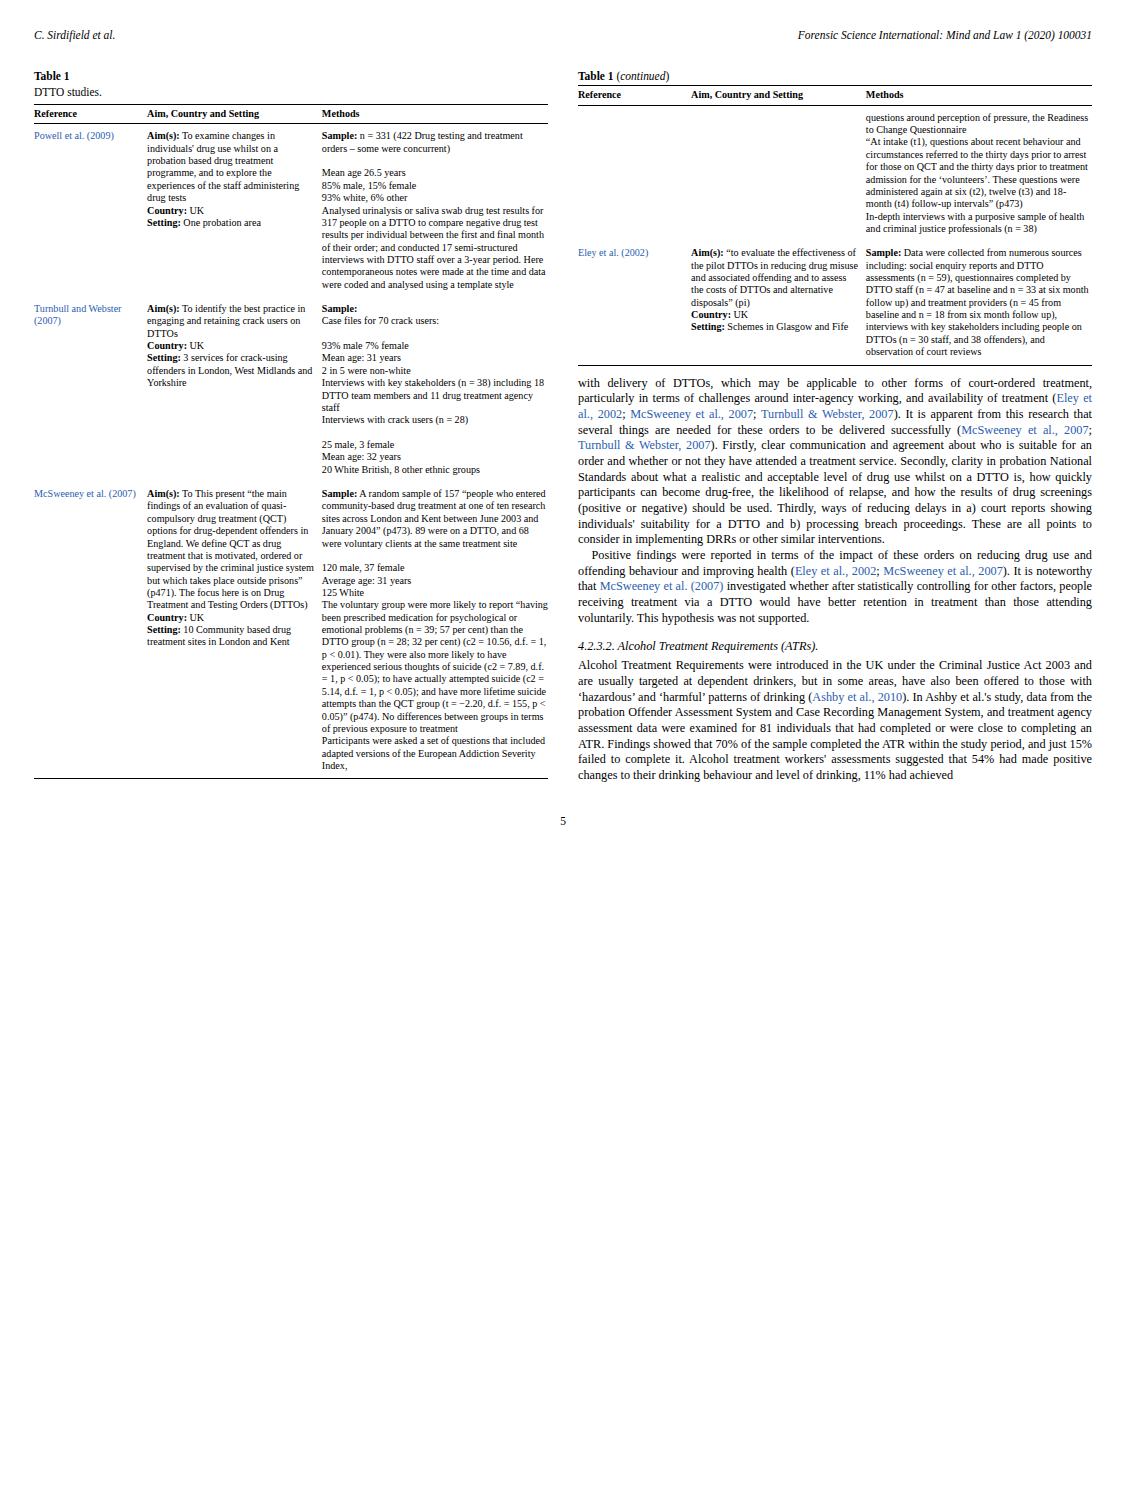C. Sirdifield et al.
Forensic Science International: Mind and Law 1 (2020) 100031
Table 1
DTTO studies.
| Reference | Aim, Country and Setting | Methods |
| --- | --- | --- |
| Powell et al. (2009) | Aim(s): To examine changes in individuals' drug use whilst on a probation based drug treatment programme, and to explore the experiences of the staff administering drug tests Country: UK Setting: One probation area | Sample: n = 331 (422 Drug testing and treatment orders – some were concurrent) Mean age 26.5 years 85% male, 15% female 93% white, 6% other Analysed urinalysis or saliva swab drug test results for 317 people on a DTTO to compare negative drug test results per individual between the first and final month of their order; and conducted 17 semi-structured interviews with DTTO staff over a 3-year period. Here contemporaneous notes were made at the time and data were coded and analysed using a template style |
| Turnbull and Webster (2007) | Aim(s): To identify the best practice in engaging and retaining crack users on DTTOs Country: UK Setting: 3 services for crack-using offenders in London, West Midlands and Yorkshire | Sample: Case files for 70 crack users: 93% male 7% female Mean age: 31 years 2 in 5 were non-white Interviews with key stakeholders (n = 38) including 18 DTTO team members and 11 drug treatment agency staff Interviews with crack users (n = 28) 25 male, 3 female Mean age: 32 years 20 White British, 8 other ethnic groups |
| McSweeney et al. (2007) | Aim(s): To This present “the main findings of an evaluation of quasi-compulsory drug treatment (QCT) options for drug-dependent offenders in England. We define QCT as drug treatment that is motivated, ordered or supervised by the criminal justice system but which takes place outside prisons” (p471). The focus here is on Drug Treatment and Testing Orders (DTTOs) Country: UK Setting: 10 Community based drug treatment sites in London and Kent | Sample: A random sample of 157 “people who entered community-based drug treatment at one of ten research sites across London and Kent between June 2003 and January 2004” (p473). 89 were on a DTTO, and 68 were voluntary clients at the same treatment site 120 male, 37 female Average age: 31 years 125 White The voluntary group were more likely to report “having been prescribed medication for psychological or emotional problems (n = 39; 57 per cent) than the DTTO group (n = 28; 32 per cent) (c2 = 10.56, d.f. = 1, p < 0.01). They were also more likely to have experienced serious thoughts of suicide (c2 = 7.89, d.f. = 1, p < 0.05); to have actually attempted suicide (c2 = 5.14, d.f. = 1, p < 0.05); and have more lifetime suicide attempts than the QCT group (t = −2.20, d.f. = 155, p < 0.05)” (p474). No differences between groups in terms of previous exposure to treatment Participants were asked a set of questions that included adapted versions of the European Addiction Severity Index, |
Table 1 (continued)
| Reference | Aim, Country and Setting | Methods |
| --- | --- | --- |
| | | questions around perception of pressure, the Readiness to Change Questionnaire “At intake (t1), questions about recent behaviour and circumstances referred to the thirty days prior to arrest for those on QCT and the thirty days prior to treatment admission for the ‘volunteers’. These questions were administered again at six (t2), twelve (t3) and 18-month (t4) follow-up intervals” (p473) In-depth interviews with a purposive sample of health and criminal justice professionals (n = 38) |
| Eley et al. (2002) | Aim(s): “to evaluate the effectiveness of the pilot DTTOs in reducing drug misuse and associated offending and to assess the costs of DTTOs and alternative disposals” (pi) Country: UK Setting: Schemes in Glasgow and Fife | Sample: Data were collected from numerous sources including: social enquiry reports and DTTO assessments (n = 59), questionnaires completed by DTTO staff (n = 47 at baseline and n = 33 at six month follow up) and treatment providers (n = 45 from baseline and n = 18 from six month follow up), interviews with key stakeholders including people on DTTOs (n = 30 staff, and 38 offenders), and observation of court reviews |
with delivery of DTTOs, which may be applicable to other forms of court-ordered treatment, particularly in terms of challenges around inter-agency working, and availability of treatment (Eley et al., 2002; McSweeney et al., 2007; Turnbull & Webster, 2007). It is apparent from this research that several things are needed for these orders to be delivered successfully (McSweeney et al., 2007; Turnbull & Webster, 2007). Firstly, clear communication and agreement about who is suitable for an order and whether or not they have attended a treatment service. Secondly, clarity in probation National Standards about what a realistic and acceptable level of drug use whilst on a DTTO is, how quickly participants can become drug-free, the likelihood of relapse, and how the results of drug screenings (positive or negative) should be used. Thirdly, ways of reducing delays in a) court reports showing individuals' suitability for a DTTO and b) processing breach proceedings. These are all points to consider in implementing DRRs or other similar interventions.
Positive findings were reported in terms of the impact of these orders on reducing drug use and offending behaviour and improving health (Eley et al., 2002; McSweeney et al., 2007). It is noteworthy that McSweeney et al. (2007) investigated whether after statistically controlling for other factors, people receiving treatment via a DTTO would have better retention in treatment than those attending voluntarily. This hypothesis was not supported.
4.2.3.2. Alcohol Treatment Requirements (ATRs).
Alcohol Treatment Requirements were introduced in the UK under the Criminal Justice Act 2003 and are usually targeted at dependent drinkers, but in some areas, have also been offered to those with ‘hazardous’ and ‘harmful’ patterns of drinking (Ashby et al., 2010). In Ashby et al.'s study, data from the probation Offender Assessment System and Case Recording Management System, and treatment agency assessment data were examined for 81 individuals that had completed or were close to completing an ATR. Findings showed that 70% of the sample completed the ATR within the study period, and just 15% failed to complete it. Alcohol treatment workers' assessments suggested that 54% had made positive changes to their drinking behaviour and level of drinking, 11% had achieved
5